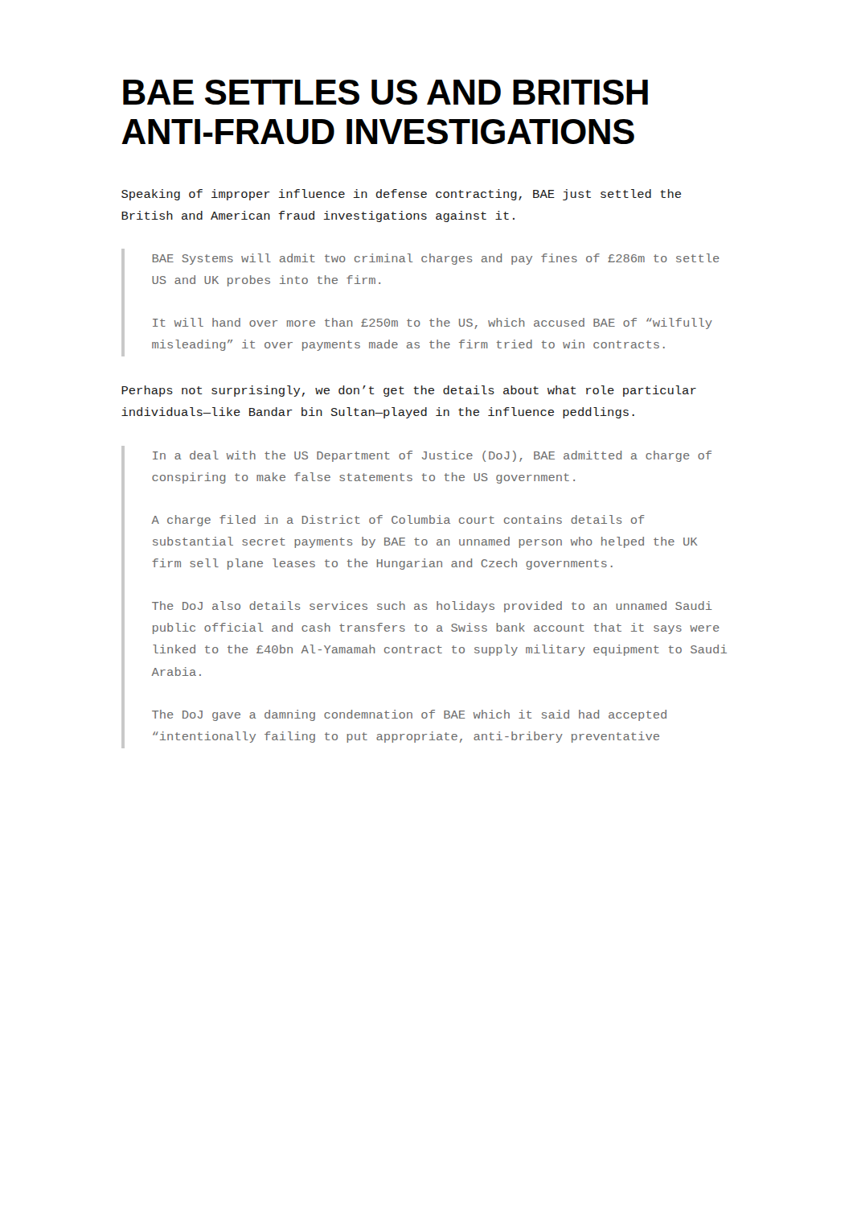BAE Settles US and British Anti-Fraud Investigations
Speaking of improper influence in defense contracting, BAE just settled the British and American fraud investigations against it.
BAE Systems will admit two criminal charges and pay fines of £286m to settle US and UK probes into the firm.
It will hand over more than £250m to the US, which accused BAE of “wilfully misleading” it over payments made as the firm tried to win contracts.
Perhaps not surprisingly, we don’t get the details about what role particular individuals—like Bandar bin Sultan—played in the influence peddlings.
In a deal with the US Department of Justice (DoJ), BAE admitted a charge of conspiring to make false statements to the US government.
A charge filed in a District of Columbia court contains details of substantial secret payments by BAE to an unnamed person who helped the UK firm sell plane leases to the Hungarian and Czech governments.
The DoJ also details services such as holidays provided to an unnamed Saudi public official and cash transfers to a Swiss bank account that it says were linked to the £40bn Al-Yamamah contract to supply military equipment to Saudi Arabia.
The DoJ gave a damning condemnation of BAE which it said had accepted “intentionally failing to put appropriate, anti-bribery preventative